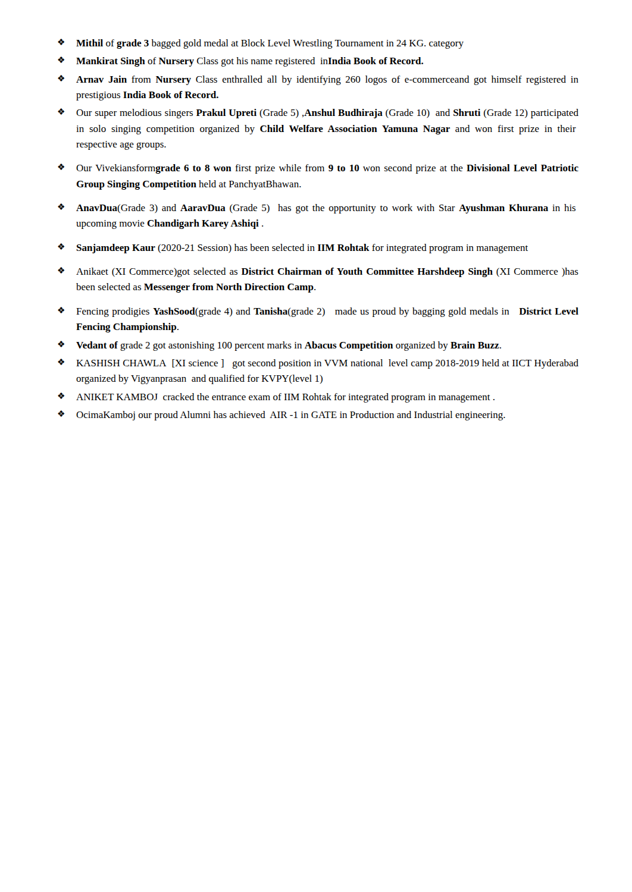Mithil of grade 3 bagged gold medal at Block Level Wrestling Tournament in 24 KG. category
Mankirat Singh of Nursery Class got his name registered inIndia Book of Record.
Arnav Jain from Nursery Class enthralled all by identifying 260 logos of e-commerceand got himself registered in prestigious India Book of Record.
Our super melodious singers Prakul Upreti (Grade 5) ,Anshul Budhiraja (Grade 10) and Shruti (Grade 12) participated in solo singing competition organized by Child Welfare Association Yamuna Nagar and won first prize in their respective age groups.
Our Vivekiansformgrade 6 to 8 won first prize while from 9 to 10 won second prize at the Divisional Level Patriotic Group Singing Competition held at PanchyatBhawan.
AnavDua(Grade 3) and AaravDua (Grade 5) has got the opportunity to work with Star Ayushman Khurana in his upcoming movie Chandigarh Karey Ashiqi .
Sanjamdeep Kaur (2020-21 Session) has been selected in IIM Rohtak for integrated program in management
Anikaet (XI Commerce)got selected as District Chairman of Youth Committee Harshdeep Singh (XI Commerce )has been selected as Messenger from North Direction Camp.
Fencing prodigies YashSood(grade 4) and Tanisha(grade 2) made us proud by bagging gold medals in District Level Fencing Championship.
Vedant of grade 2 got astonishing 100 percent marks in Abacus Competition organized by Brain Buzz.
KASHISH CHAWLA [XI science ] got second position in VVM national level camp 2018-2019 held at IICT Hyderabad organized by Vigyanprasan and qualified for KVPY(level 1)
ANIKET KAMBOJ cracked the entrance exam of IIM Rohtak for integrated program in management .
OcimaKamboj our proud Alumni has achieved AIR -1 in GATE in Production and Industrial engineering.